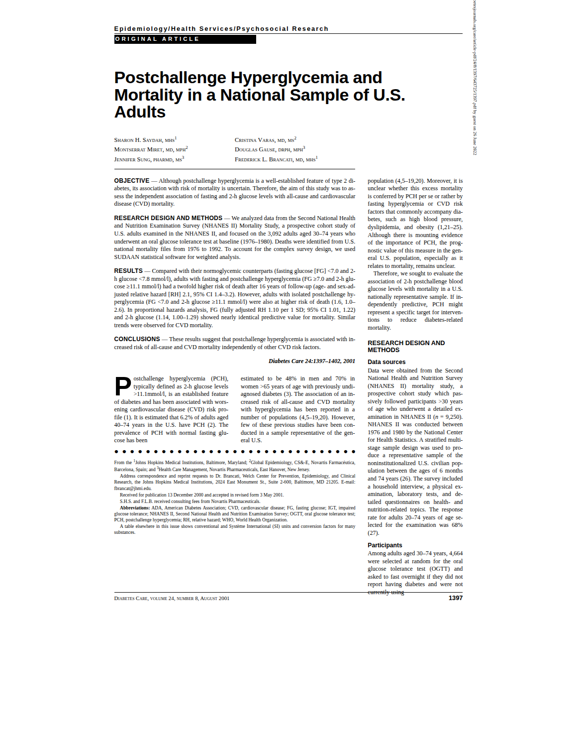Epidemiology/Health Services/Psychosocial Research
ORIGINAL ARTICLE
Postchallenge Hyperglycemia and
Mortality in a National Sample of U.S.
Adults
Sharon H. Saydah, mhs1
Montserrat Miret, md, mph2
Jennifer Sung, pharmd, ms3
Cristina Varas, md, ms2
Douglas Gause, drph, mph3
Frederick L. Brancati, md, mhs1
OBJECTIVE — Although postchallenge hyperglycemia is a well-established feature of type 2 diabetes, its association with risk of mortality is uncertain. Therefore, the aim of this study was to assess the independent association of fasting and 2-h glucose levels with all-cause and cardiovascular disease (CVD) mortality.
RESEARCH DESIGN AND METHODS — We analyzed data from the Second National Health and Nutrition Examination Survey (NHANES II) Mortality Study, a prospective cohort study of U.S. adults examined in the NHANES II, and focused on the 3,092 adults aged 30–74 years who underwent an oral glucose tolerance test at baseline (1976–1980). Deaths were identified from U.S. national mortality files from 1976 to 1992. To account for the complex survey design, we used SUDAAN statistical software for weighted analysis.
RESULTS — Compared with their normoglycemic counterparts (fasting glucose [FG] <7.0 and 2-h glucose <7.8 mmol/l), adults with fasting and postchallenge hyperglycemia (FG ≥7.0 and 2-h glucose ≥11.1 mmol/l) had a twofold higher risk of death after 16 years of follow-up (age- and sex-adjusted relative hazard [RH] 2.1, 95% CI 1.4–3.2). However, adults with isolated postchallenge hyperglycemia (FG <7.0 and 2-h glucose ≥11.1 mmol/l) were also at higher risk of death (1.6, 1.0–2.6). In proportional hazards analysis, FG (fully adjusted RH 1.10 per 1 SD; 95% CI 1.01, 1.22) and 2-h glucose (1.14, 1.00–1.29) showed nearly identical predictive value for mortality. Similar trends were observed for CVD mortality.
CONCLUSIONS — These results suggest that postchallenge hyperglycemia is associated with increased risk of all-cause and CVD mortality independently of other CVD risk factors.
Diabetes Care 24:1397–1402, 2001
Postchallenge hyperglycemia (PCH), typically defined as 2-h glucose levels >11.1mmol/l, is an established feature of diabetes and has been associated with worsening cardiovascular disease (CVD) risk profile (1). It is estimated that 6.2% of adults aged 40–74 years in the U.S. have PCH (2). The prevalence of PCH with normal fasting glucose has been
estimated to be 48% in men and 70% in women >65 years of age with previously undiagnosed diabetes (3). The association of an increased risk of all-cause and CVD mortality with hyperglycemia has been reported in a number of populations (4,5–19,20). However, few of these previous studies have been conducted in a sample representative of the general U.S.
● ● ● ● ● ● ● ● ● ● ● ● ● ● ● ● ● ● ● ● ● ● ● ● ● ● ● ● ● ● ● ● ● ● ● ● ● ● ● ● ● ● ● ● ●
From the 1Johns Hopkins Medical Institutions, Baltimore, Maryland; 2Global Epidemiology, CS&-E, Novartis Farmacéutica, Barcelona, Spain; and 3Health Care Management, Novartis Pharmaceuticals, East Hanover, New Jersey.
Address correspondence and reprint requests to Dr. Brancati, Welch Center for Prevention, Epidemiology, and Clinical Research, the Johns Hopkins Medical Institutions, 2024 East Monument St., Suite 2-600, Baltimore, MD 21205. E-mail: fbrancat@jhmi.edu.
Received for publication 13 December 2000 and accepted in revised form 3 May 2001.
S.H.S. and F.L.B. received consulting fees from Novartis Pharmaceuticals.
Abbreviations: ADA, American Diabetes Association; CVD, cardiovascular disease; FG, fasting glucose; IGT, impaired glucose tolerance; NHANES II, Second National Health and Nutrition Examination Survey; OGTT, oral glucose tolerance test; PCH, postchallenge hyperglycemia; RH, relative hazard; WHO, World Health Organization.
A table elsewhere in this issue shows conventional and Système International (SI) units and conversion factors for many substances.
population (4,5–19,20). Moreover, it is unclear whether this excess mortality is conferred by PCH per se or rather by fasting hyperglycemia or CVD risk factors that commonly accompany diabetes, such as high blood pressure, dyslipidemia, and obesity (1,21–25). Although there is mounting evidence of the importance of PCH, the prognostic value of this measure in the general U.S. population, especially as it relates to mortality, remains unclear.
Therefore, we sought to evaluate the association of 2-h postchallenge blood glucose levels with mortality in a U.S. nationally representative sample. If independently predictive, PCH might represent a specific target for interventions to reduce diabetes-related mortality.
RESEARCH DESIGN AND
METHODS
Data sources
Data were obtained from the Second National Health and Nutrition Survey (NHANES II) mortality study, a prospective cohort study which passively followed participants >30 years of age who underwent a detailed examination in NHANES II (n = 9,250). NHANES II was conducted between 1976 and 1980 by the National Center for Health Statistics. A stratified multistage sample design was used to produce a representative sample of the noninstitutionalized U.S. civilian population between the ages of 6 months and 74 years (26). The survey included a household interview, a physical examination, laboratory tests, and detailed questionnaires on health- and nutrition-related topics. The response rate for adults 20–74 years of age selected for the examination was 68% (27).
Participants
Among adults aged 30–74 years, 4,664 were selected at random for the oral glucose tolerance test (OGTT) and asked to fast overnight if they did not report having diabetes and were not currently using
Downloaded from http://diabetesjournals.org/care/article-pdf/24/8/1397/643725/1397.pdf by guest on 26 June 2022
Diabetes Care, volume 24, number 8, August 2001
1397